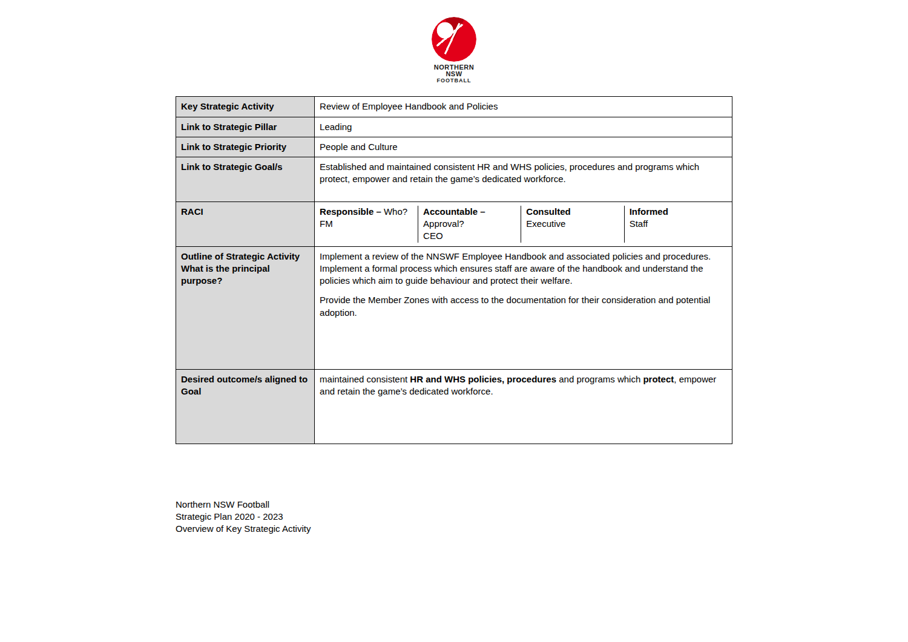NORTHERN
NSWFOOTBALL
| Key Strategic Activity | Review of Employee Handbook and Policies |
| Link to Strategic Pillar | Leading |
| Link to Strategic Priority | People and Culture |
| Link to Strategic Goal/s | Established and maintained consistent HR and WHS policies, procedures and programs which protect, empower and retain the game’s dedicated workforce. |
| RACI | Responsible – Who? FM Accountable – Approval? CEO Consulted Executive Informed Staff |
| Outline of Strategic Activity What is the principal purpose? | Implement a review of the NNSWF Employee Handbook and associated policies and procedures. Implement a formal process which ensures staff are aware of the handbook and understand the policies which aim to guide behaviour and protect their welfare. Provide the Member Zones with access to the documentation for their consideration and potential adoption. |
| Desired outcome/s aligned to Goal | maintained consistent HR and WHS policies, procedures and programs which protect , empower and retain the game’s dedicated workforce. |
Northern NSW Football
Strategic Plan 2020 - 2023
Overview of Key Strategic Activity